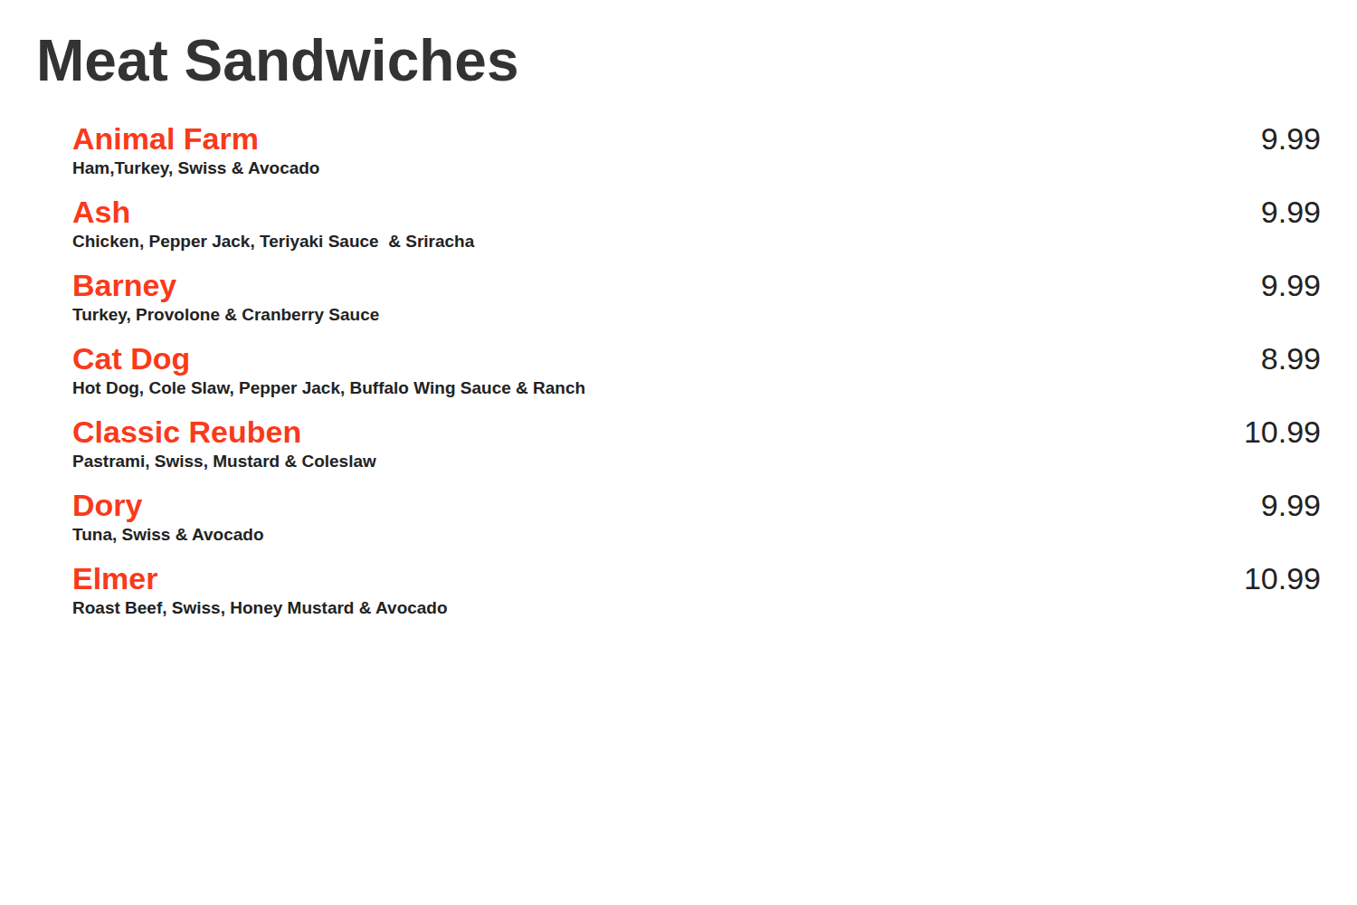Meat Sandwiches
Animal Farm 9.99
Ham,Turkey, Swiss & Avocado
Ash 9.99
Chicken, Pepper Jack, Teriyaki Sauce & Sriracha
Barney 9.99
Turkey, Provolone & Cranberry Sauce
Cat Dog 8.99
Hot Dog, Cole Slaw, Pepper Jack, Buffalo Wing Sauce & Ranch
Classic Reuben 10.99
Pastrami, Swiss, Mustard & Coleslaw
Dory 9.99
Tuna, Swiss & Avocado
Elmer 10.99
Roast Beef, Swiss, Honey Mustard & Avocado